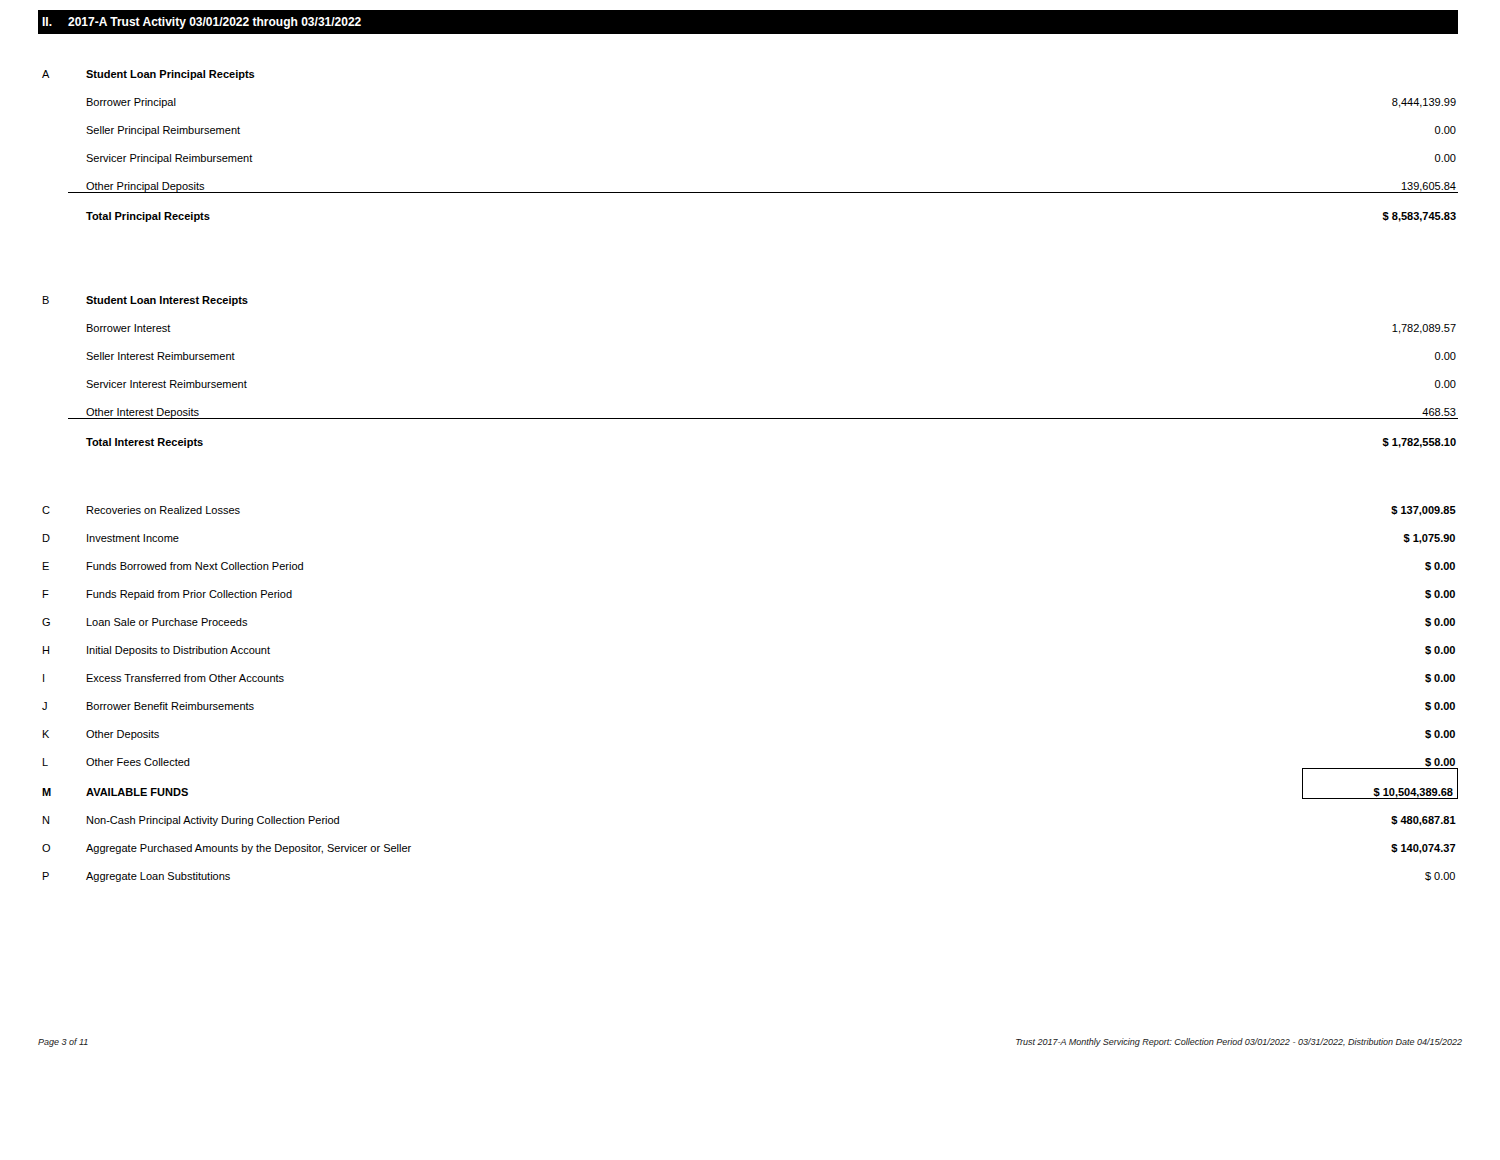II. 2017-A Trust Activity 03/01/2022 through 03/31/2022
| A | Student Loan Principal Receipts |
| | Borrower Principal | 8,444,139.99 |
| | Seller Principal Reimbursement | 0.00 |
| | Servicer Principal Reimbursement | 0.00 |
| | Other Principal Deposits | 139,605.84 |
| | Total Principal Receipts | $ 8,583,745.83 |
| B | Student Loan Interest Receipts |
| | Borrower Interest | 1,782,089.57 |
| | Seller Interest Reimbursement | 0.00 |
| | Servicer Interest Reimbursement | 0.00 |
| | Other Interest Deposits | 468.53 |
| | Total Interest Receipts | $ 1,782,558.10 |
| C | Recoveries on Realized Losses | $ 137,009.85 |
| D | Investment Income | $ 1,075.90 |
| E | Funds Borrowed from Next Collection Period | $ 0.00 |
| F | Funds Repaid from Prior Collection Period | $ 0.00 |
| G | Loan Sale or Purchase Proceeds | $ 0.00 |
| H | Initial Deposits to Distribution Account | $ 0.00 |
| I | Excess Transferred from Other Accounts | $ 0.00 |
| J | Borrower Benefit Reimbursements | $ 0.00 |
| K | Other Deposits | $ 0.00 |
| L | Other Fees Collected | $ 0.00 |
| M | AVAILABLE FUNDS | $ 10,504,389.68 |
| N | Non-Cash Principal Activity During Collection Period | $ 480,687.81 |
| O | Aggregate Purchased Amounts by the Depositor, Servicer or Seller | $ 140,074.37 |
| P | Aggregate Loan Substitutions | $ 0.00 |
Page 3 of 11
Trust 2017-A Monthly Servicing Report: Collection Period 03/01/2022 - 03/31/2022, Distribution Date 04/15/2022